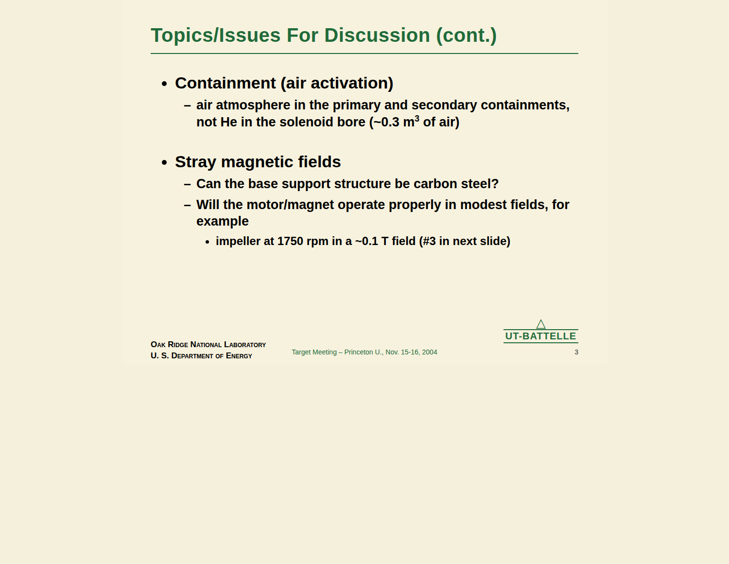Topics/Issues For Discussion (cont.)
Containment (air activation)
air atmosphere in the primary and secondary containments, not He in the solenoid bore (~0.3 m3 of air)
Stray magnetic fields
Can the base support structure be carbon steel?
Will the motor/magnet operate properly in modest fields, for example
impeller at 1750 rpm in a ~0.1 T field (#3 in next slide)
Oak Ridge National Laboratory
U. S. Department of Energy
Target Meeting – Princeton U., Nov. 15-16, 2004
△
UT-BATTELLE
3